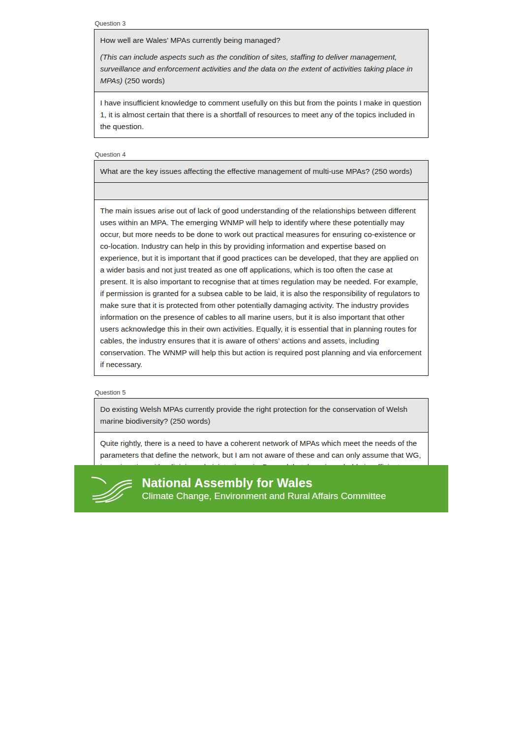Question 3
| How well are Wales’ MPAs currently being managed? (This can include aspects such as the condition of sites, staffing to deliver management, surveillance and enforcement activities and the data on the extent of activities taking place in MPAs) (250 words) |
| I have insufficient knowledge to comment usefully on this but from the points I make in question 1, it is almost certain that there is a shortfall of resources to meet any of the topics included in the question. |
Question 4
| What are the key issues affecting the effective management of multi-use MPAs? (250 words) |
| The main issues arise out of lack of good understanding of the relationships between different uses within an MPA. The emerging WNMP will help to identify where these potentially may occur, but more needs to be done to work out practical measures for ensuring co-existence or co-location. Industry can help in this by providing information and expertise based on experience, but it is important that if good practices can be developed, that they are applied on a wider basis and not just treated as one off applications, which is too often the case at present. It is also important to recognise that at times regulation may be needed. For example, if permission is granted for a subsea cable to be laid, it is also the responsibility of regulators to make sure that it is protected from other potentially damaging activity. The industry provides information on the presence of cables to all marine users, but it is also important that other users acknowledge this in their own activities. Equally, it is essential that in planning routes for cables, the industry ensures that it is aware of others’ actions and assets, including conservation. The WNMP will help this but action is required post planning and via enforcement if necessary. |
Question 5
| Do existing Welsh MPAs currently provide the right protection for the conservation of Welsh marine biodiversity? (250 words) |
| Quite rightly, there is a need to have a coherent network of MPAs which meet the needs of the parameters that define the network, but I am not aware of these and can only assume that WG, in conjunction with adjoining administrations, is. Beyond that there is probably insufficient resource to make sure that MPAs are given the right protection and there is also a need for greater emphasis on enforcement where activities are undertaken |
National Assembly for Wales
Climate Change, Environment and Rural Affairs Committee